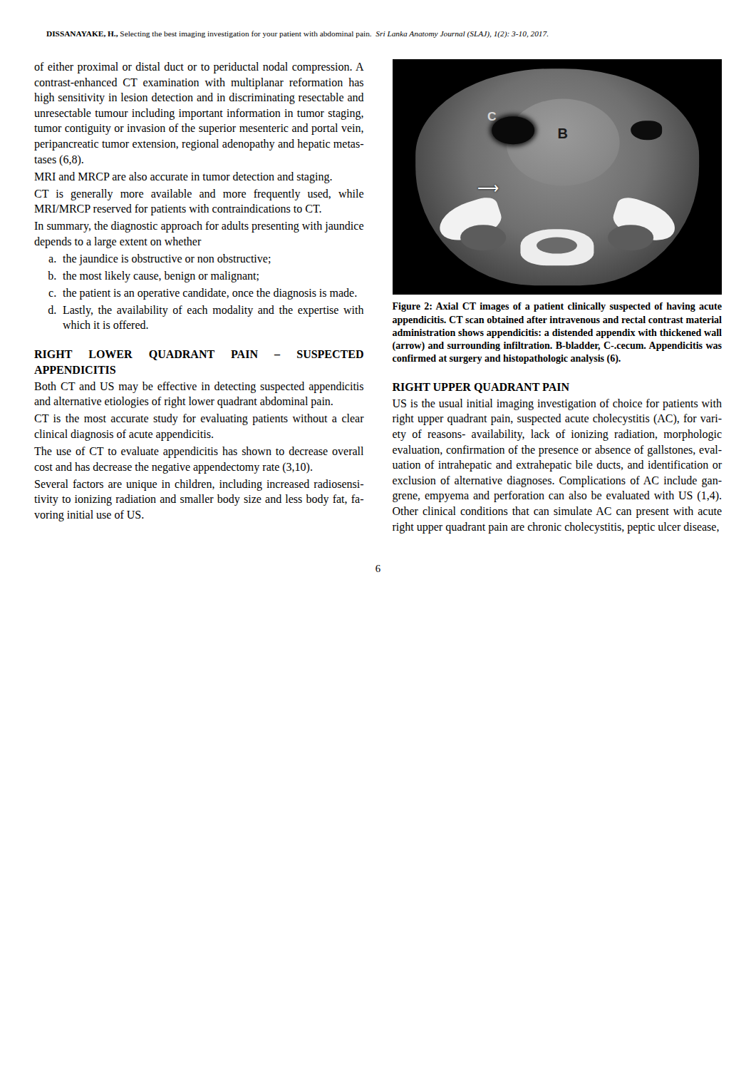DISSANAYAKE, H., Selecting the best imaging investigation for your patient with abdominal pain. Sri Lanka Anatomy Journal (SLAJ), 1(2): 3-10, 2017.
of either proximal or distal duct or to periductal nodal compression. A contrast-enhanced CT examination with multiplanar reformation has high sensitivity in lesion detection and in discriminating resectable and unresectable tumour including important information in tumor staging, tumor contiguity or invasion of the superior mesenteric and portal vein, peripancreatic tumor extension, regional adenopathy and hepatic metastases (6,8).
MRI and MRCP are also accurate in tumor detection and staging.
CT is generally more available and more frequently used, while MRI/MRCP reserved for patients with contraindications to CT.
In summary, the diagnostic approach for adults presenting with jaundice depends to a large extent on whether
the jaundice is obstructive or non obstructive;
the most likely cause, benign or malignant;
the patient is an operative candidate, once the diagnosis is made.
Lastly, the availability of each modality and the expertise with which it is offered.
Right lower quadrant pain – suspected appendicitis
Both CT and US may be effective in detecting suspected appendicitis and alternative etiologies of right lower quadrant abdominal pain.
CT is the most accurate study for evaluating patients without a clear clinical diagnosis of acute appendicitis.
The use of CT to evaluate appendicitis has shown to decrease overall cost and has decrease the negative appendectomy rate (3,10).
Several factors are unique in children, including increased radiosensitivity to ionizing radiation and smaller body size and less body fat, favoring initial use of US.
B
C
⟶
Figure 2: Axial CT images of a patient clinically suspected of having acute appendicitis. CT scan obtained after intravenous and rectal contrast material administration shows appendicitis: a distended appendix with thickened wall (arrow) and surrounding infiltration. B-bladder, C-.cecum. Appendicitis was confirmed at surgery and histopathologic analysis (6).
Right upper quadrant pain
US is the usual initial imaging investigation of choice for patients with right upper quadrant pain, suspected acute cholecystitis (AC), for variety of reasons- availability, lack of ionizing radiation, morphologic evaluation, confirmation of the presence or absence of gallstones, evaluation of intrahepatic and extrahepatic bile ducts, and identification or exclusion of alternative diagnoses. Complications of AC include gangrene, empyema and perforation can also be evaluated with US (1,4). Other clinical conditions that can simulate AC can present with acute right upper quadrant pain are chronic cholecystitis, peptic ulcer disease,
6